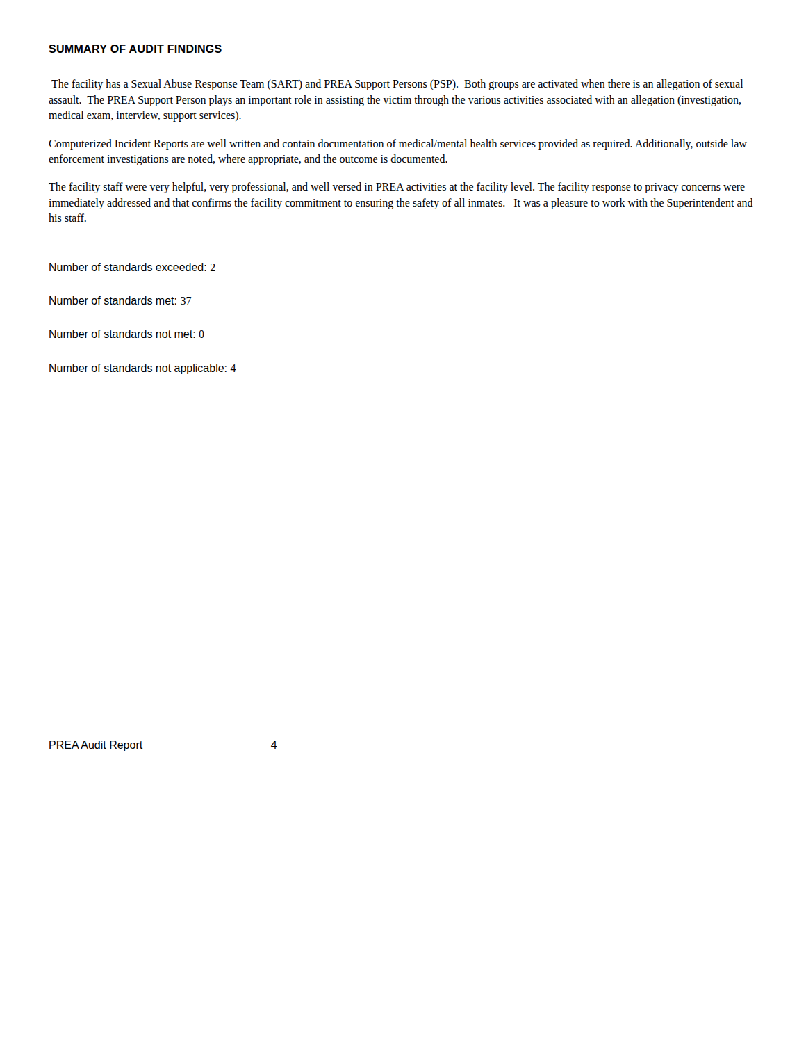SUMMARY OF AUDIT FINDINGS
The facility has a Sexual Abuse Response Team (SART) and PREA Support Persons (PSP). Both groups are activated when there is an allegation of sexual assault. The PREA Support Person plays an important role in assisting the victim through the various activities associated with an allegation (investigation, medical exam, interview, support services).
Computerized Incident Reports are well written and contain documentation of medical/mental health services provided as required. Additionally, outside law enforcement investigations are noted, where appropriate, and the outcome is documented.
The facility staff were very helpful, very professional, and well versed in PREA activities at the facility level. The facility response to privacy concerns were immediately addressed and that confirms the facility commitment to ensuring the safety of all inmates. It was a pleasure to work with the Superintendent and his staff.
Number of standards exceeded: 2
Number of standards met: 37
Number of standards not met: 0
Number of standards not applicable: 4
PREA Audit Report 4